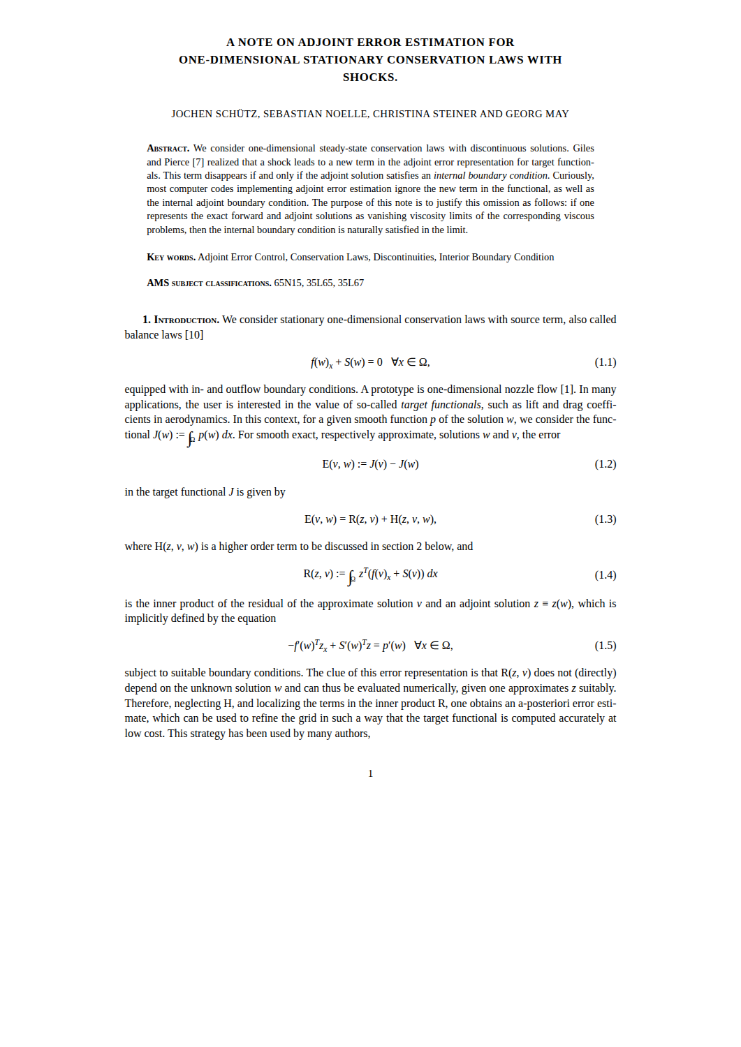A note on adjoint error estimation for
one-dimensional stationary conservation laws with
shocks.
Jochen Schütz, Sebastian Noelle, Christina Steiner and Georg May
Abstract. We consider one-dimensional steady-state conservation laws with discontinuous solutions. Giles and Pierce [7] realized that a shock leads to a new term in the adjoint error representation for target functionals. This term disappears if and only if the adjoint solution satisfies an internal boundary condition. Curiously, most computer codes implementing adjoint error estimation ignore the new term in the functional, as well as the internal adjoint boundary condition. The purpose of this note is to justify this omission as follows: if one represents the exact forward and adjoint solutions as vanishing viscosity limits of the corresponding viscous problems, then the internal boundary condition is naturally satisfied in the limit.
Key words. Adjoint Error Control, Conservation Laws, Discontinuities, Interior Boundary Condition
AMS subject classifications. 65N15, 35L65, 35L67
1. Introduction. We consider stationary one-dimensional conservation laws with source term, also called balance laws [10]
f(w)x + S(w) = 0 ∀x ∈ Ω,
(1.1)
equipped with in- and outflow boundary conditions. A prototype is one-dimensional nozzle flow [1]. In many applications, the user is interested in the value of so-called target functionals, such as lift and drag coefficients in aerodynamics. In this context, for a given smooth function p of the solution w, we consider the functional J(w) := ∫Ω p(w) dx. For smooth exact, respectively approximate, solutions w and v, the error
E(v, w) := J(v) − J(w)
(1.2)
in the target functional J is given by
E(v, w) = R(z, v) + H(z, v, w),
(1.3)
where H(z, v, w) is a higher order term to be discussed in section 2 below, and
R(z, v) := ∫Ω zT(f(v)x + S(v)) dx
(1.4)
is the inner product of the residual of the approximate solution v and an adjoint solution z ≡ z(w), which is implicitly defined by the equation
−f′(w)Tzx + S′(w)Tz = p′(w) ∀x ∈ Ω,
(1.5)
subject to suitable boundary conditions. The clue of this error representation is that R(z, v) does not (directly) depend on the unknown solution w and can thus be evaluated numerically, given one approximates z suitably. Therefore, neglecting H, and localizing the terms in the inner product R, one obtains an a-posteriori error estimate, which can be used to refine the grid in such a way that the target functional is computed accurately at low cost. This strategy has been used by many authors,
1